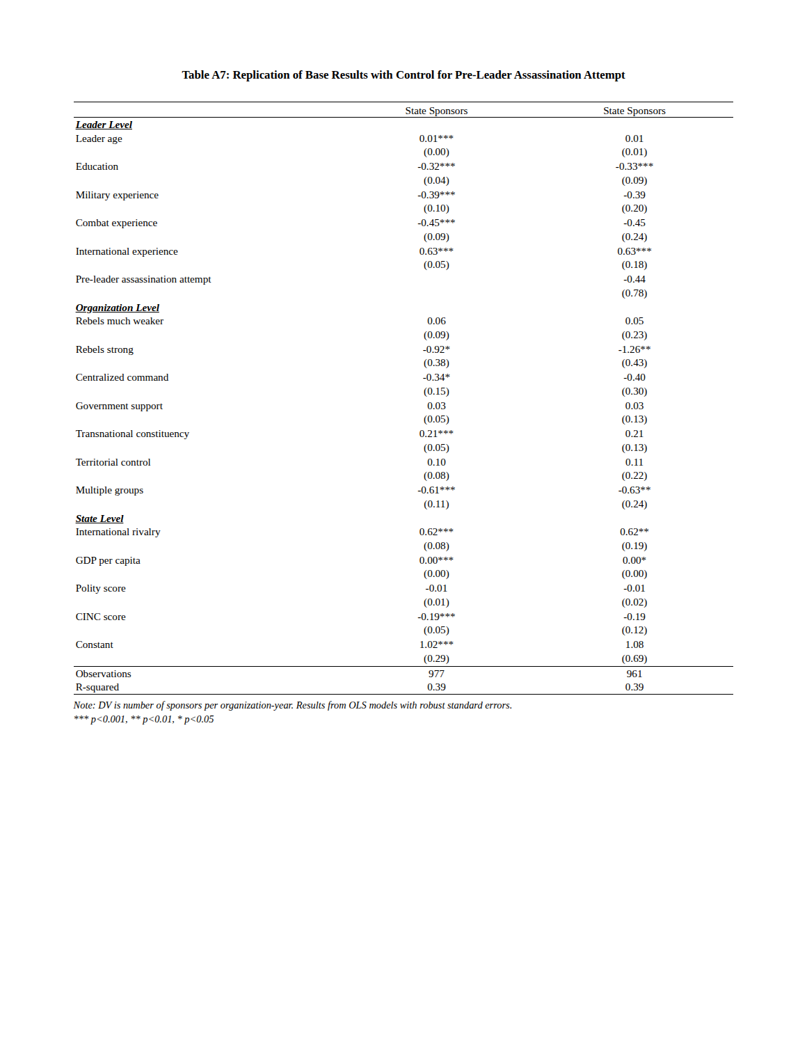Table A7: Replication of Base Results with Control for Pre-Leader Assassination Attempt
| | State Sponsors | State Sponsors |
| --- | --- | --- |
| Leader Level | | |
| Leader age | 0.01*** | 0.01 |
| | (0.00) | (0.01) |
| Education | -0.32*** | -0.33*** |
| | (0.04) | (0.09) |
| Military experience | -0.39*** | -0.39 |
| | (0.10) | (0.20) |
| Combat experience | -0.45*** | -0.45 |
| | (0.09) | (0.24) |
| International experience | 0.63*** | 0.63*** |
| | (0.05) | (0.18) |
| Pre-leader assassination attempt | | -0.44 |
| | | (0.78) |
| Organization Level | | |
| Rebels much weaker | 0.06 | 0.05 |
| | (0.09) | (0.23) |
| Rebels strong | -0.92* | -1.26** |
| | (0.38) | (0.43) |
| Centralized command | -0.34* | -0.40 |
| | (0.15) | (0.30) |
| Government support | 0.03 | 0.03 |
| | (0.05) | (0.13) |
| Transnational constituency | 0.21*** | 0.21 |
| | (0.05) | (0.13) |
| Territorial control | 0.10 | 0.11 |
| | (0.08) | (0.22) |
| Multiple groups | -0.61*** | -0.63** |
| | (0.11) | (0.24) |
| State Level | | |
| International rivalry | 0.62*** | 0.62** |
| | (0.08) | (0.19) |
| GDP per capita | 0.00*** | 0.00* |
| | (0.00) | (0.00) |
| Polity score | -0.01 | -0.01 |
| | (0.01) | (0.02) |
| CINC score | -0.19*** | -0.19 |
| | (0.05) | (0.12) |
| Constant | 1.02*** | 1.08 |
| | (0.29) | (0.69) |
| Observations | 977 | 961 |
| R-squared | 0.39 | 0.39 |
Note: DV is number of sponsors per organization-year. Results from OLS models with robust standard errors.
*** p<0.001, ** p<0.01, * p<0.05